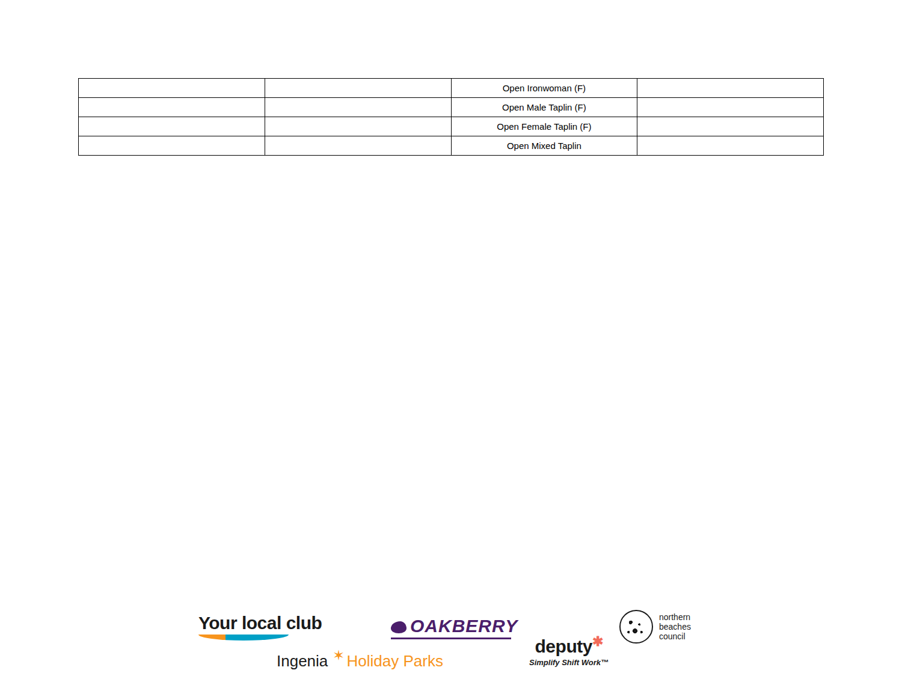| | | Open Ironwoman (F) | |
| | | Open Male Taplin (F) | |
| | | Open Female Taplin (F) | |
| | | Open Mixed Taplin | |
Your local club
OAKBERRY
deputy✱
Simplify Shift Work™
northern
beaches
council
Ingenia ✶Holiday Parks